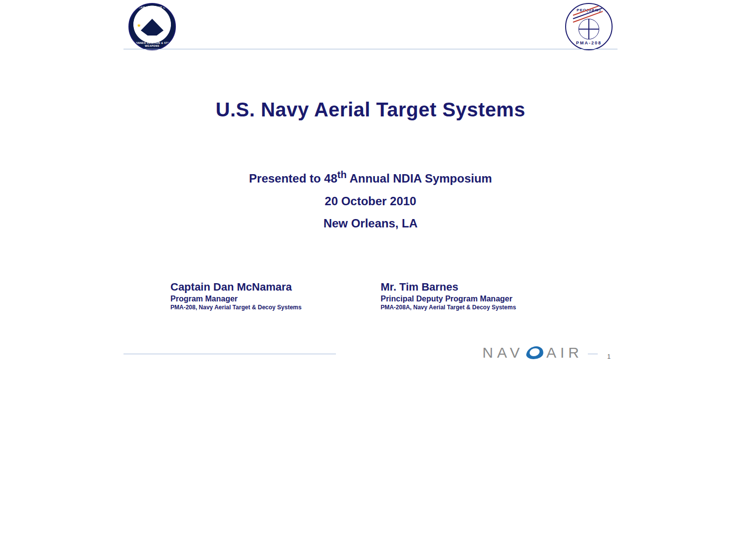PROGRAM EXECUTIVE OFFICE UNMANNED AVIATION & STRIKE WEAPONS
★★
PEO(U&W)
PMA-208
U.S. Navy Aerial Target Systems
Presented to 48th Annual NDIA Symposium
20 October 2010
New Orleans, LA
Captain Dan McNamara
Program Manager
PMA-208, Navy Aerial Target & Decoy Systems
Mr. Tim Barnes
Principal Deputy Program Manager
PMA-208A, Navy Aerial Target & Decoy Systems
NAV AIR
1